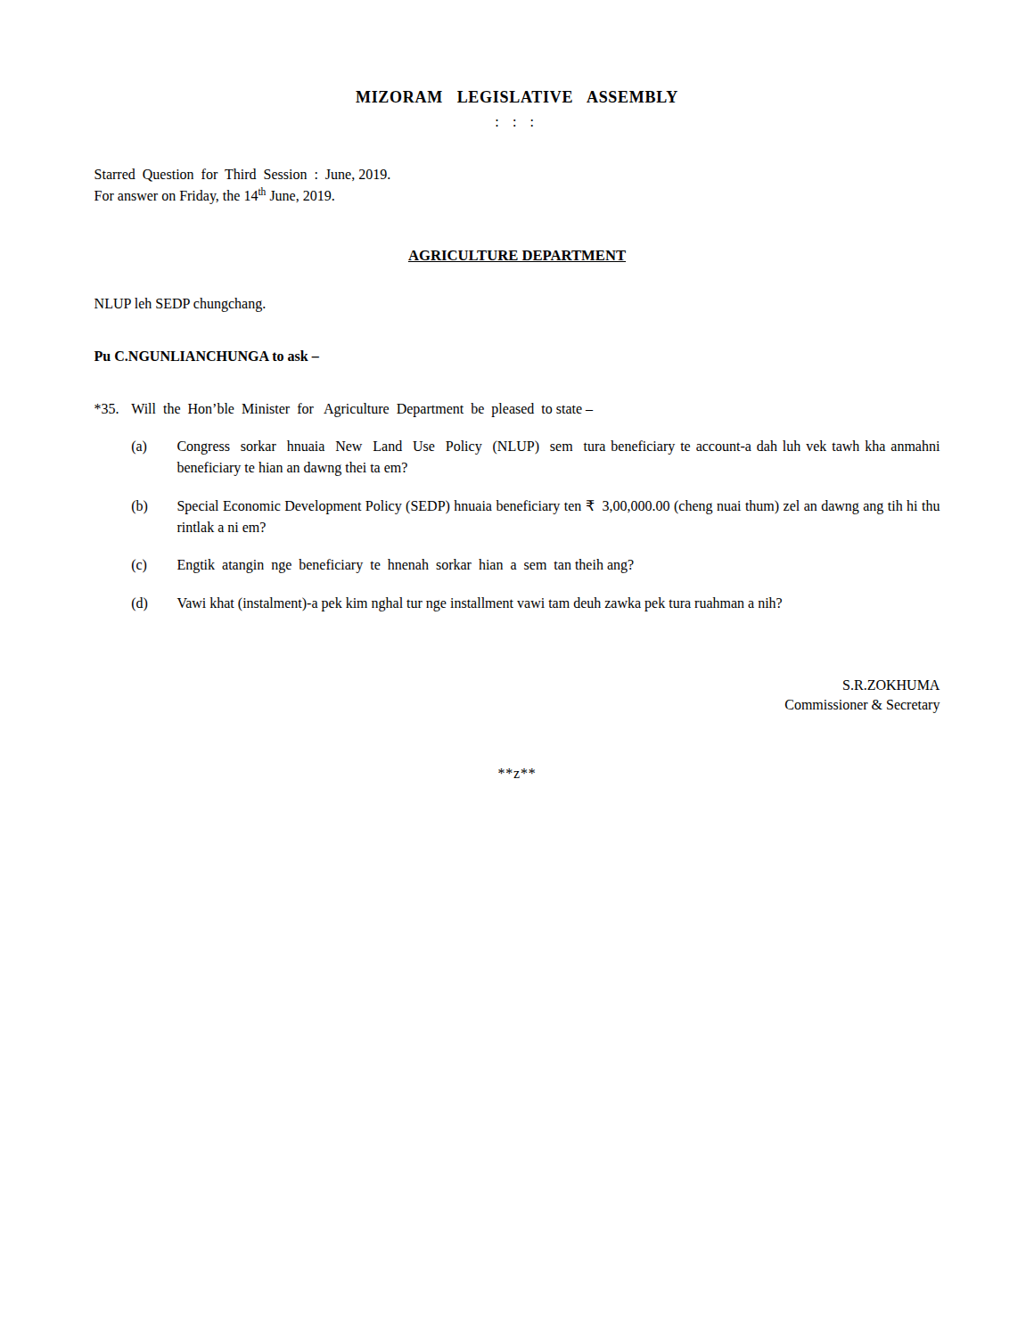MIZORAM LEGISLATIVE ASSEMBLY
: : :
Starred Question for Third Session : June, 2019.
For answer on Friday, the 14th June, 2019.
AGRICULTURE DEPARTMENT
NLUP leh SEDP chungchang.
Pu C.NGUNLIANCHUNGA to ask –
| *35. | Will the Hon’ble Minister for Agriculture Department be pleased to state – |
| | (a) | Congress sorkar hnuaia New Land Use Policy (NLUP) sem tura beneficiary te account-a dah luh vek tawh kha anmahni beneficiary te hian an dawng thei ta em? |
| | (b) | Special Economic Development Policy (SEDP) hnuaia beneficiary ten ₹ 3,00,000.00 (cheng nuai thum) zel an dawng ang tih hi thu rintlak a ni em? |
| | (c) | Engtik atangin nge beneficiary te hnenah sorkar hian a sem tan theih ang? |
| | (d) | Vawi khat (instalment)-a pek kim nghal tur nge installment vawi tam deuh zawka pek tura ruahman a nih? |
S.R.ZOKHUMA
Commissioner & Secretary
**z**